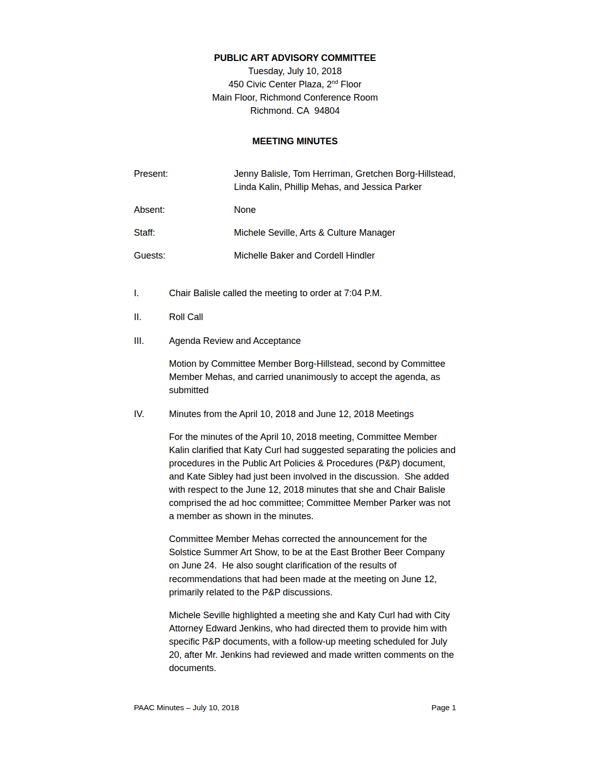PUBLIC ART ADVISORY COMMITTEE
Tuesday, July 10, 2018
450 Civic Center Plaza, 2nd Floor
Main Floor, Richmond Conference Room
Richmond. CA 94804
MEETING MINUTES
| Present: | Jenny Balisle, Tom Herriman, Gretchen Borg-Hillstead, Linda Kalin, Phillip Mehas, and Jessica Parker |
| Absent: | None |
| Staff: | Michele Seville, Arts & Culture Manager |
| Guests: | Michelle Baker and Cordell Hindler |
I.
Chair Balisle called the meeting to order at 7:04 P.M.
II.
Roll Call
III.
Agenda Review and Acceptance
Motion by Committee Member Borg-Hillstead, second by Committee Member Mehas, and carried unanimously to accept the agenda, as submitted
IV.
Minutes from the April 10, 2018 and June 12, 2018 Meetings
For the minutes of the April 10, 2018 meeting, Committee Member Kalin clarified that Katy Curl had suggested separating the policies and procedures in the Public Art Policies & Procedures (P&P) document, and Kate Sibley had just been involved in the discussion. She added with respect to the June 12, 2018 minutes that she and Chair Balisle comprised the ad hoc committee; Committee Member Parker was not a member as shown in the minutes.
Committee Member Mehas corrected the announcement for the Solstice Summer Art Show, to be at the East Brother Beer Company on June 24. He also sought clarification of the results of recommendations that had been made at the meeting on June 12, primarily related to the P&P discussions.
Michele Seville highlighted a meeting she and Katy Curl had with City Attorney Edward Jenkins, who had directed them to provide him with specific P&P documents, with a follow-up meeting scheduled for July 20, after Mr. Jenkins had reviewed and made written comments on the documents.
PAAC Minutes – July 10, 2018 Page 1